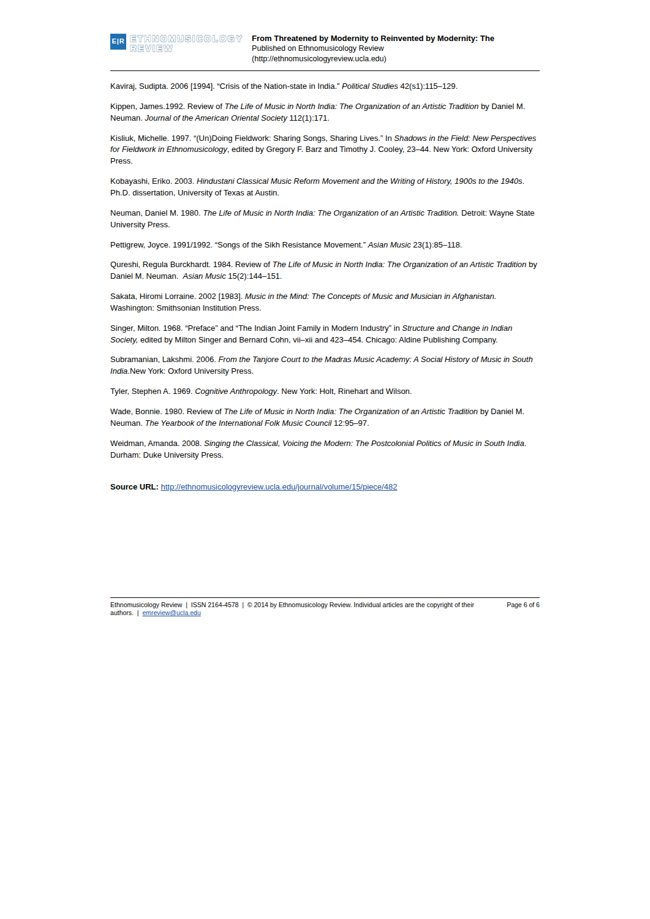E|R
ETHNOMUSICOLOGY REVIEW
From Threatened by Modernity to Reinvented by Modernity: The
Published on Ethnomusicology Review
(http://ethnomusicologyreview.ucla.edu)
Kaviraj, Sudipta. 2006 [1994]. “Crisis of the Nation-state in India.” Political Studies 42(s1):115–129.
Kippen, James.1992. Review of The Life of Music in North India: The Organization of an Artistic Tradition by Daniel M. Neuman. Journal of the American Oriental Society 112(1):171.
Kisliuk, Michelle. 1997. “(Un)Doing Fieldwork: Sharing Songs, Sharing Lives.” In Shadows in the Field: New Perspectives for Fieldwork in Ethnomusicology, edited by Gregory F. Barz and Timothy J. Cooley, 23–44. New York: Oxford University Press.
Kobayashi, Eriko. 2003. Hindustani Classical Music Reform Movement and the Writing of History, 1900s to the 1940s. Ph.D. dissertation, University of Texas at Austin.
Neuman, Daniel M. 1980. The Life of Music in North India: The Organization of an Artistic Tradition. Detroit: Wayne State University Press.
Pettigrew, Joyce. 1991/1992. “Songs of the Sikh Resistance Movement.” Asian Music 23(1):85–118.
Qureshi, Regula Burckhardt. 1984. Review of The Life of Music in North India: The Organization of an Artistic Tradition by Daniel M. Neuman. Asian Music 15(2):144–151.
Sakata, Hiromi Lorraine. 2002 [1983]. Music in the Mind: The Concepts of Music and Musician in Afghanistan. Washington: Smithsonian Institution Press.
Singer, Milton. 1968. “Preface” and “The Indian Joint Family in Modern Industry” in Structure and Change in Indian Society, edited by Milton Singer and Bernard Cohn, vii–xii and 423–454. Chicago: Aldine Publishing Company.
Subramanian, Lakshmi. 2006. From the Tanjore Court to the Madras Music Academy: A Social History of Music in South India.New York: Oxford University Press.
Tyler, Stephen A. 1969. Cognitive Anthropology. New York: Holt, Rinehart and Wilson.
Wade, Bonnie. 1980. Review of The Life of Music in North India: The Organization of an Artistic Tradition by Daniel M. Neuman. The Yearbook of the International Folk Music Council 12:95–97.
Weidman, Amanda. 2008. Singing the Classical, Voicing the Modern: The Postcolonial Politics of Music in South India. Durham: Duke University Press.
Source URL: http://ethnomusicologyreview.ucla.edu/journal/volume/15/piece/482
Ethnomusicology Review | ISSN 2164-4578 | © 2014 by Ethnomusicology Review. Individual articles are the copyright of their authors. | emreview@ucla.edu
Page 6 of 6